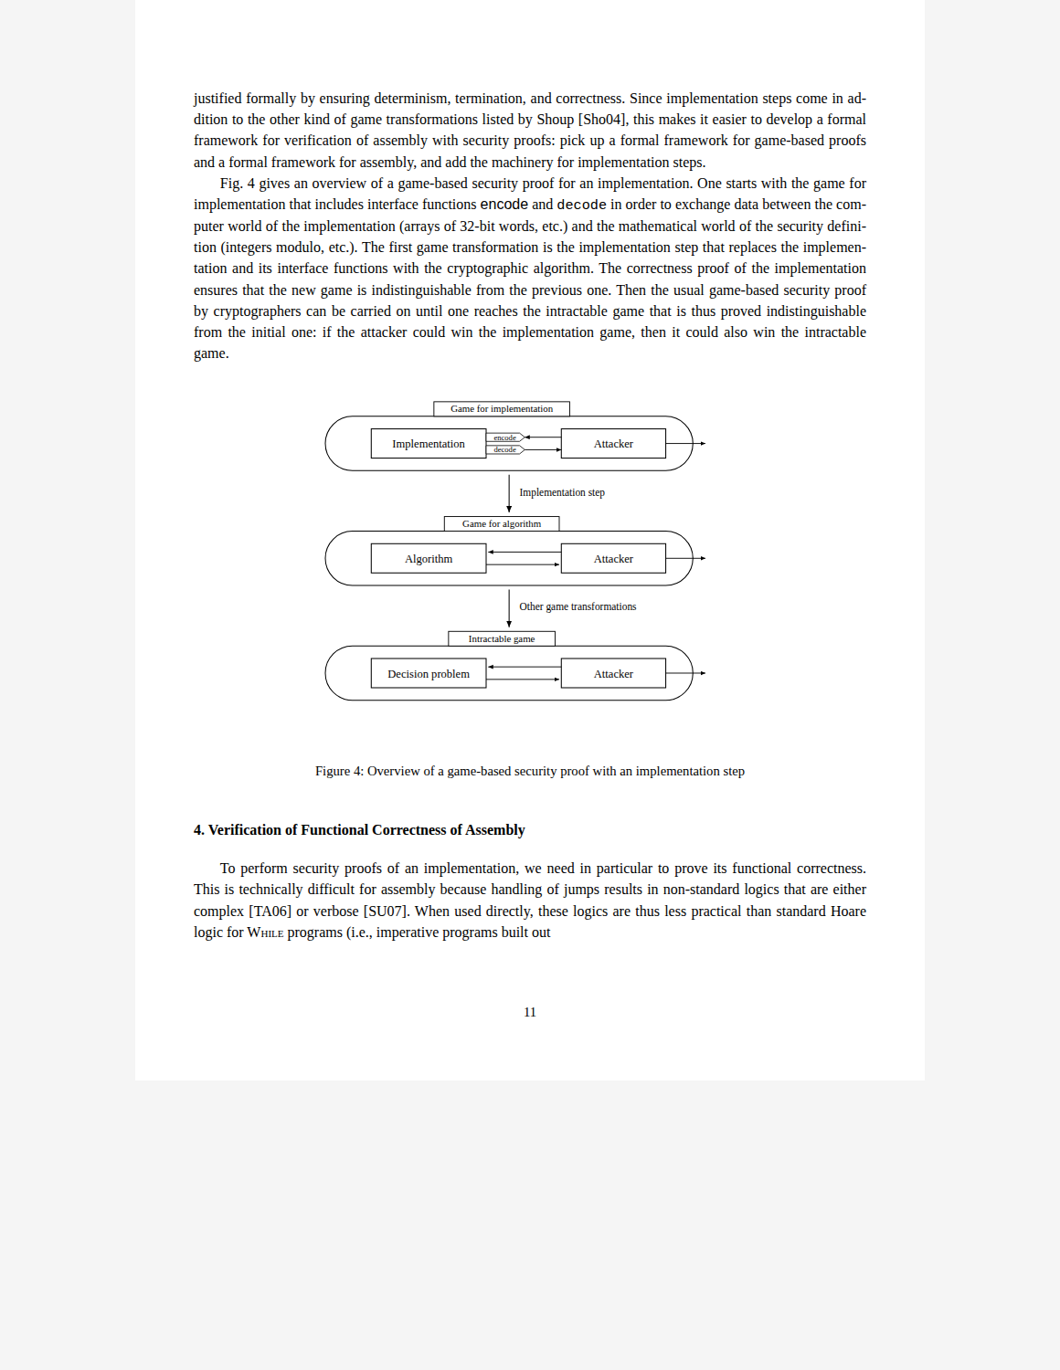justified formally by ensuring determinism, termination, and correctness. Since implementation steps come in addition to the other kind of game transformations listed by Shoup [Sho04], this makes it easier to develop a formal framework for verification of assembly with security proofs: pick up a formal framework for game-based proofs and a formal framework for assembly, and add the machinery for implementation steps.
Fig. 4 gives an overview of a game-based security proof for an implementation. One starts with the game for implementation that includes interface functions encode and decode in order to exchange data between the computer world of the implementation (arrays of 32-bit words, etc.) and the mathematical world of the security definition (integers modulo, etc.). The first game transformation is the implementation step that replaces the implementation and its interface functions with the cryptographic algorithm. The correctness proof of the implementation ensures that the new game is indistinguishable from the previous one. Then the usual game-based security proof by cryptographers can be carried on until one reaches the intractable game that is thus proved indistinguishable from the initial one: if the attacker could win the implementation game, then it could also win the intractable game.
Game for implementation Implementation Attacker encode decode Implementation step Game for algorithm Algorithm Attacker Other game transformations Intractable game Decision problem Attacker
Figure 4: Overview of a game-based security proof with an implementation step
4. Verification of Functional Correctness of Assembly
To perform security proofs of an implementation, we need in particular to prove its functional correctness. This is technically difficult for assembly because handling of jumps results in non-standard logics that are either complex [TA06] or verbose [SU07]. When used directly, these logics are thus less practical than standard Hoare logic for While programs (i.e., imperative programs built out
11